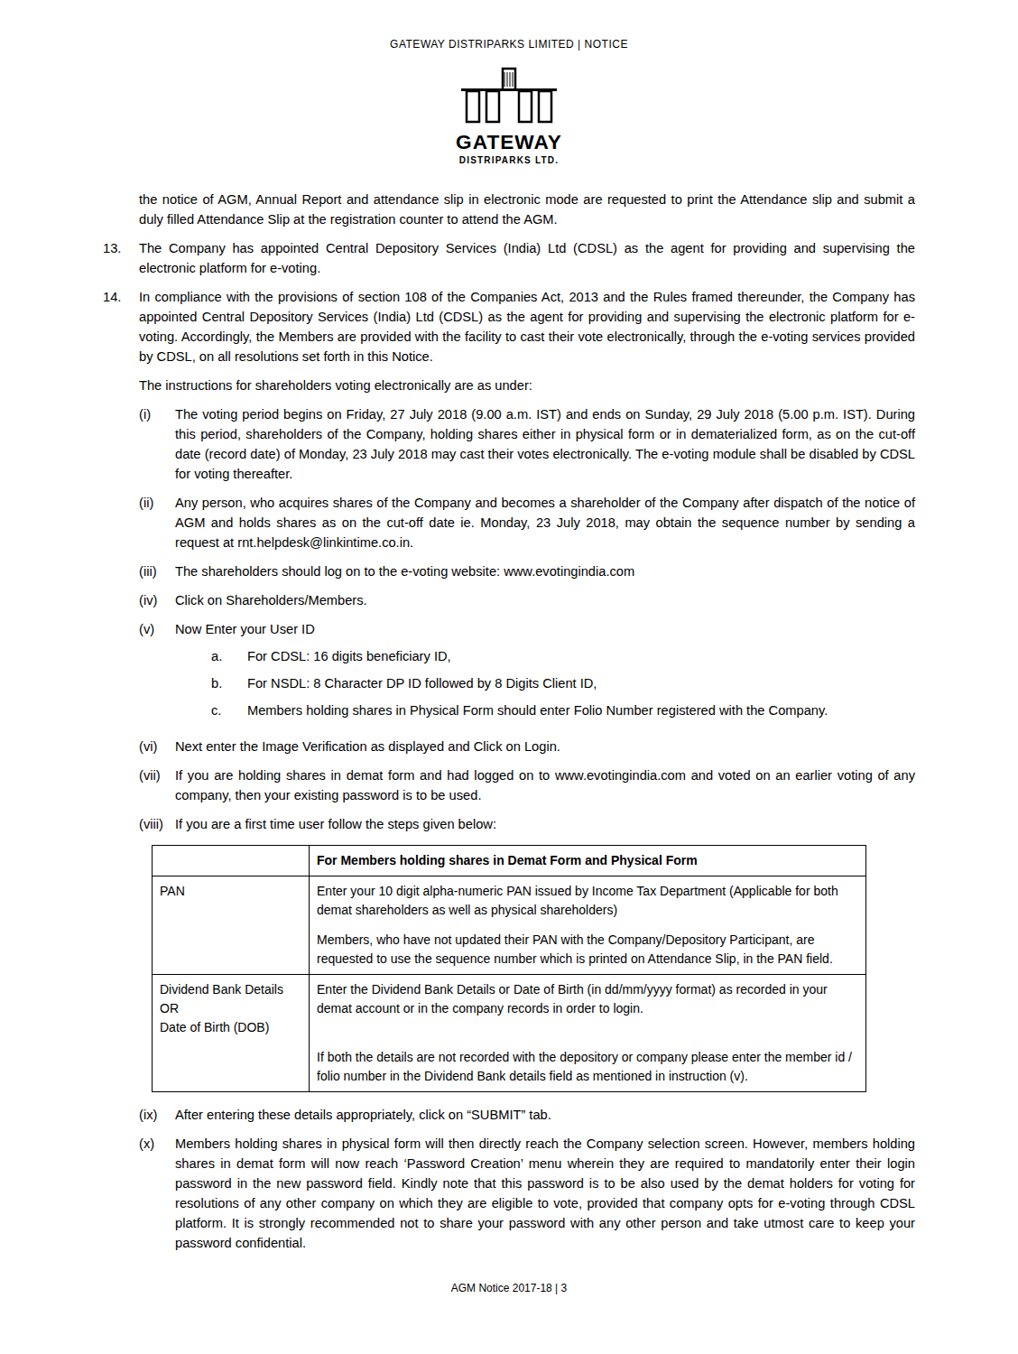GATEWAY DISTRIPARKS LIMITED | NOTICE
GATEWAY
DISTRIPARKS LTD.
the notice of AGM, Annual Report and attendance slip in electronic mode are requested to print the Attendance slip and submit a duly filled Attendance Slip at the registration counter to attend the AGM.
13. The Company has appointed Central Depository Services (India) Ltd (CDSL) as the agent for providing and supervising the electronic platform for e-voting.
14. In compliance with the provisions of section 108 of the Companies Act, 2013 and the Rules framed thereunder, the Company has appointed Central Depository Services (India) Ltd (CDSL) as the agent for providing and supervising the electronic platform for e-voting. Accordingly, the Members are provided with the facility to cast their vote electronically, through the e-voting services provided by CDSL, on all resolutions set forth in this Notice.
The instructions for shareholders voting electronically are as under:
(i) The voting period begins on Friday, 27 July 2018 (9.00 a.m. IST) and ends on Sunday, 29 July 2018 (5.00 p.m. IST). During this period, shareholders of the Company, holding shares either in physical form or in dematerialized form, as on the cut-off date (record date) of Monday, 23 July 2018 may cast their votes electronically. The e-voting module shall be disabled by CDSL for voting thereafter.
(ii) Any person, who acquires shares of the Company and becomes a shareholder of the Company after dispatch of the notice of AGM and holds shares as on the cut-off date ie. Monday, 23 July 2018, may obtain the sequence number by sending a request at rnt.helpdesk@linkintime.co.in.
(iii) The shareholders should log on to the e-voting website: www.evotingindia.com
(iv) Click on Shareholders/Members.
(v) Now Enter your User ID
a. For CDSL: 16 digits beneficiary ID,
b. For NSDL: 8 Character DP ID followed by 8 Digits Client ID,
c. Members holding shares in Physical Form should enter Folio Number registered with the Company.
(vi) Next enter the Image Verification as displayed and Click on Login.
(vii) If you are holding shares in demat form and had logged on to www.evotingindia.com and voted on an earlier voting of any company, then your existing password is to be used.
(viii) If you are a first time user follow the steps given below:
| | For Members holding shares in Demat Form and Physical Form |
| PAN | Enter your 10 digit alpha-numeric PAN issued by Income Tax Department (Applicable for both demat shareholders as well as physical shareholders) |
| | Members, who have not updated their PAN with the Company/Depository Participant, are requested to use the sequence number which is printed on Attendance Slip, in the PAN field. |
| Dividend Bank Details OR Date of Birth (DOB) | Enter the Dividend Bank Details or Date of Birth (in dd/mm/yyyy format) as recorded in your demat account or in the company records in order to login. |
| | If both the details are not recorded with the depository or company please enter the member id / folio number in the Dividend Bank details field as mentioned in instruction (v). |
(ix) After entering these details appropriately, click on “SUBMIT” tab.
(x) Members holding shares in physical form will then directly reach the Company selection screen. However, members holding shares in demat form will now reach ‘Password Creation’ menu wherein they are required to mandatorily enter their login password in the new password field. Kindly note that this password is to be also used by the demat holders for voting for resolutions of any other company on which they are eligible to vote, provided that company opts for e-voting through CDSL platform. It is strongly recommended not to share your password with any other person and take utmost care to keep your password confidential.
AGM Notice 2017-18 | 3